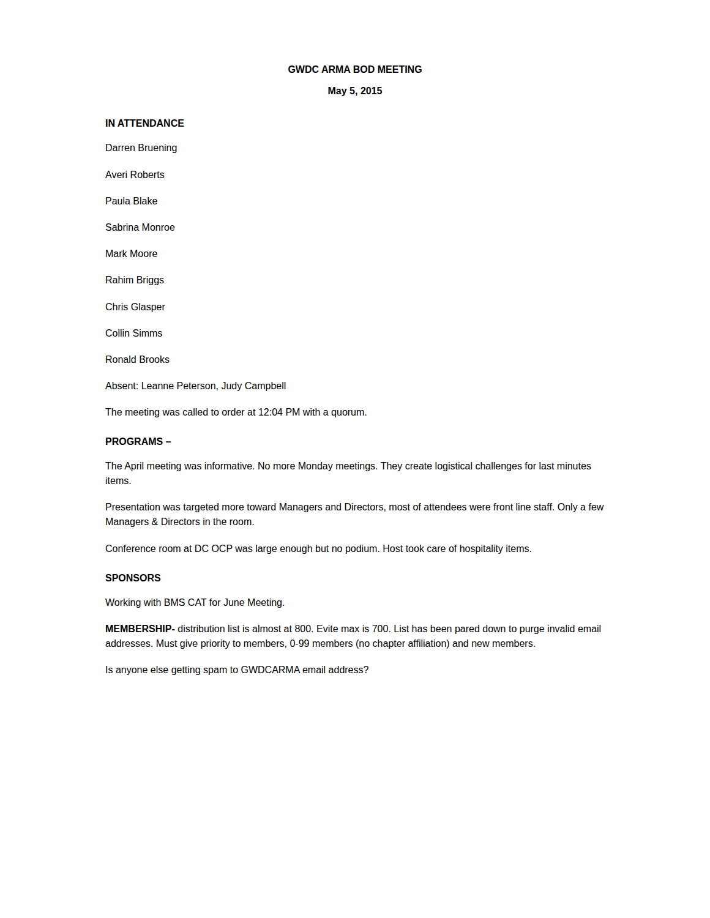GWDC ARMA BOD MEETINGMay 5, 2015
IN ATTENDANCE
Darren Bruening
Averi Roberts
Paula Blake
Sabrina Monroe
Mark Moore
Rahim Briggs
Chris Glasper
Collin Simms
Ronald Brooks
Absent: Leanne Peterson, Judy Campbell
The meeting was called to order at 12:04 PM with a quorum.
PROGRAMS –
The April meeting was informative. No more Monday meetings. They create logistical challenges for last minutes items.
Presentation was targeted more toward Managers and Directors, most of attendees were front line staff. Only a few Managers & Directors in the room.
Conference room at DC OCP was large enough but no podium. Host took care of hospitality items.
SPONSORS
Working with BMS CAT for June Meeting.
MEMBERSHIP- distribution list is almost at 800. Evite max is 700. List has been pared down to purge invalid email addresses. Must give priority to members, 0-99 members (no chapter affiliation) and new members.
Is anyone else getting spam to GWDCARMA email address?